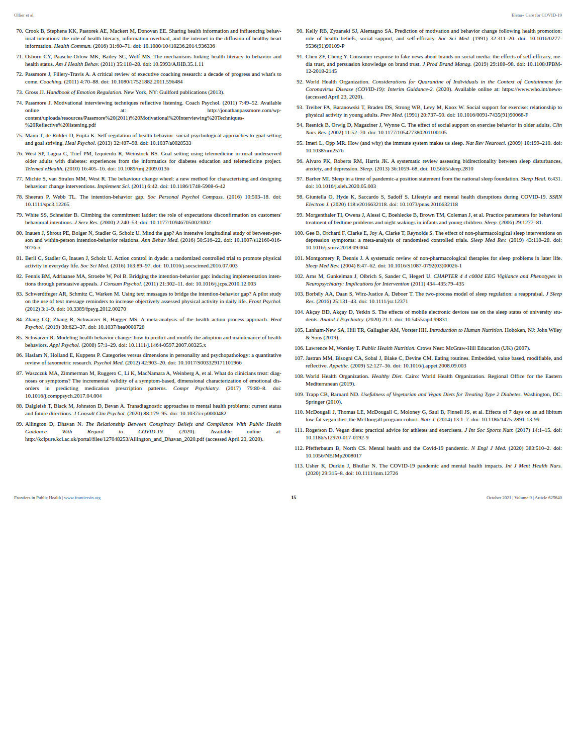Ollier et al.
Elena+ Care for COVID-19
70. Crook B, Stephens KK, Pastorek AE, Mackert M, Donovan EE. Sharing health information and influencing behavioral intentions: the role of health literacy, information overload, and the internet in the diffusion of healthy heart information. Health Commun. (2016) 31:60–71. doi: 10.1080/10410236.2014.936336
71. Osborn CY, Paasche-Orlow MK, Bailey SC, Wolf MS. The mechanisms linking health literacy to behavior and health status. Am J Health Behav. (2011) 35:118–28. doi: 10.5993/AJHB.35.1.11
72. Passmore J, Fillery-Travis A. A critical review of executive coaching research: a decade of progress and what's to come. Coaching. (2011) 4:70–88. doi: 10.1080/17521882.2011.596484
73. Gross JJ. Handbook of Emotion Regulation. New York, NY: Guilford publications (2013).
74. Passmore J. Motivational interviewing techniques reflective listening. Coach Psychol. (2011) 7:49–52. Available online at: http://jonathanpassmore.com/wp-content/uploads/resources/Passmore%20(2011)%20Motivational%20Interviewing%20Techniques-%20Reflective%20listening.pdf
75. Mann T, de Ridder D, Fujita K. Self-regulation of health behavior: social psychological approaches to goal setting and goal striving. Heal Psychol. (2013) 32:487–98. doi: 10.1037/a0028533
76. West SP, Lagua C, Trief PM, Izquierdo R, Weinstock RS. Goal setting using telemedicine in rural underserved older adults with diabetes: experiences from the informatics for diabetes education and telemedicine project. Telemed eHealth. (2010) 16:405–16. doi: 10.1089/tmj.2009.0136
77. Michie S, van Stralen MM, West R. The behaviour change wheel: a new method for characterising and designing behaviour change interventions. Implement Sci. (2011) 6:42. doi: 10.1186/1748-5908-6-42
78. Sheeran P, Webb TL. The intention-behavior gap. Soc Personal Psychol Compass. (2016) 10:503–18. doi: 10.1111/spc3.12265
79. White SS, Schneider B. Climbing the commitment ladder: the role of expectations disconfirmation on customers' behavioral intentions. J Serv Res. (2000) 2:240–53. doi: 10.1177/109467050023002
80. Inauen J, Shrout PE, Bolger N, Stadler G, Scholz U. Mind the gap? An intensive longitudinal study of between-person and within-person intention-behavior relations. Ann Behav Med. (2016) 50:516–22. doi: 10.1007/s12160-016-9776-x
81. Berli C, Stadler G, Inauen J, Scholz U. Action control in dyads: a randomized controlled trial to promote physical activity in everyday life. Soc Sci Med. (2016) 163:89–97. doi: 10.1016/j.socscimed.2016.07.003
82. Fennis BM, Adriaanse MA, Stroebe W, Pol B. Bridging the intention-behavior gap: inducing implementation intentions through persuasive appeals. J Consum Psychol. (2011) 21:302–11. doi: 10.1016/j.jcps.2010.12.003
83. Schwerdtfeger AR, Schmitz C, Warken M. Using text messages to bridge the intention-behavior gap? A pilot study on the use of text message reminders to increase objectively assessed physical activity in daily life. Front Psychol. (2012) 3:1–9. doi: 10.3389/fpsyg.2012.00270
84. Zhang CQ, Zhang R, Schwarzer R, Hagger MS. A meta-analysis of the health action process approach. Heal Psychol. (2019) 38:623–37. doi: 10.1037/hea0000728
85. Schwarzer R. Modeling health behavior change: how to predict and modify the adoption and maintenance of health behaviors. Appl Psychol. (2008) 57:1–29. doi: 10.1111/j.1464-0597.2007.00325.x
86. Haslam N, Holland E, Kuppens P. Categories versus dimensions in personality and psychopathology: a quantitative review of taxometric research. Psychol Med. (2012) 42:903–20. doi: 10.1017/S003329171101966
87. Waszczuk MA, Zimmerman M, Ruggero C, Li K, MacNamara A, Weinberg A, et al. What do clinicians treat: diagnoses or symptoms? The incremental validity of a symptom-based, dimensional characterization of emotional disorders in predicting medication prescription patterns. Compr Psychiatry. (2017) 79:80–8. doi: 10.1016/j.comppsych.2017.04.004
88. Dalgleish T, Black M, Johnston D, Bevan A. Transdiagnostic approaches to mental health problems: current status and future directions. J Consult Clin Psychol. (2020) 88:179–95. doi: 10.1037/ccp0000482
89. Allington D, Dhavan N. The Relationship Between Conspiracy Beliefs and Compliance With Public Health Guidance With Regard to COVID-19. (2020). Available online at: http://kclpure.kcl.ac.uk/portal/files/127048253/Allington_and_Dhavan_2020.pdf (accessed April 23, 2020).
90. Kelly RB, Zyzanski SJ, Alemagno SA. Prediction of motivation and behavior change following health promotion: role of health beliefs, social support, and self-efficacy. Soc Sci Med. (1991) 32:311–20. doi: 10.1016/0277-9536(91)90109-P
91. Chen ZF, Cheng Y. Consumer response to fake news about brands on social media: the effects of self-efficacy, media trust, and persuasion knowledge on brand trust. J Prod Brand Manag. (2019) 29:188–98. doi: 10.1108/JPBM-12-2018-2145
92. World Health Organization. Considerations for Quarantine of Individuals in the Context of Containment for Coronavirus Disease (COVID-19): Interim Guidance-2. (2020). Available online at: https://www.who.int/news- (accessed April 23, 2020).
93. Treiber FA, Baranowski T, Braden DS, Strong WB, Levy M, Knox W. Social support for exercise: relationship to physical activity in young adults. Prev Med. (1991) 20:737–50. doi: 10.1016/0091-7435(91)90068-F
94. Resnick B, Orwig D, Magaziner J, Wynne C. The effect of social support on exercise behavior in older adults. Clin Nurs Res. (2002) 11:52–70. doi: 10.1177/105477380201100105
95. Imeri L, Opp MR. How (and why) the immune system makes us sleep. Nat Rev Neurosci. (2009) 10:199–210. doi: 10.1038/nrn2576
96. Alvaro PK, Roberts RM, Harris JK. A systematic review assessing bidirectionality between sleep disturbances, anxiety, and depression. Sleep. (2013) 36:1059–68. doi: 10.5665/sleep.2810
97. Barber MI. Sleep in a time of pandemic-a position statement from the national sleep foundation. Sleep Heal. 6:431. doi: 10.1016/j.sleh.2020.05.003
98. Giuntella O, Hyde K, Saccardo S, Sadoff S. Lifestyle and mental health disruptions during COVID-19. SSRN Electron J. (2020) 118:e2016632118. doi: 10.1073/pnas.2016632118
99. Morgenthaler TI, Owens J, Alessi C, Boehlecke B, Brown TM, Coleman J, et al. Practice parameters for behavioral treatment of bedtime problems and night wakings in infants and young children. Sleep. (2006) 29:1277–81.
100. Gee B, Orchard F, Clarke E, Joy A, Clarke T, Reynolds S. The effect of non-pharmacological sleep interventions on depression symptoms: a meta-analysis of randomised controlled trials. Sleep Med Rev. (2019) 43:118–28. doi: 10.1016/j.smrv.2018.09.004
101. Montgomery P, Dennis J. A systematic review of non-pharmacological therapies for sleep problems in later life. Sleep Med Rev. (2004) 8:47–62. doi: 10.1016/S1087-0792(03)00026-1
102. Arns M, Gunkelman J, Olbrich S, Sander C, Hegerl U. CHAPTER 4 4 c0004 EEG Vigilance and Phenotypes in Neuropsychiatry: Implications for Intervention (2011) 434–435:79–435
103. Borbély AA, Daan S, Wirz-Justice A, Deboer T. The two-process model of sleep regulation: a reappraisal. J Sleep Res. (2016) 25:131–43. doi: 10.1111/jsr.12371
104. Akçay BD, Akçay D, Yetkin S. The effects of mobile electronic devices use on the sleep states of university students. Anatol J Psychiatry. (2020) 21:1. doi: 10.5455/apd.99831
105. Lanham-New SA, Hill TR, Gallagher AM, Vorster HH. Introduction to Human Nutrition. Hoboken, NJ: John Wiley & Sons (2019).
106. Lawrence M, Worsley T. Public Health Nutrition. Crows Nest: McGraw-Hill Education (UK) (2007).
107. Jastran MM, Bisogni CA, Sobal J, Blake C, Devine CM. Eating routines. Embedded, value based, modifiable, and reflective. Appetite. (2009) 52:127–36. doi: 10.1016/j.appet.2008.09.003
108. World Health Organization. Healthy Diet. Cairo: World Health Organization. Regional Office for the Eastern Mediterranean (2019).
109. Trapp CB, Barnard ND. Usefulness of Vegetarian and Vegan Diets for Treating Type 2 Diabetes. Washington, DC: Springer (2010).
110. McDougall J, Thomas LE, McDougall C, Moloney G, Saul B, Finnell JS, et al. Effects of 7 days on an ad libitum low-fat vegan diet: the McDougall program cohort. Nutr J. (2014) 13:1–7. doi: 10.1186/1475-2891-13-99
111. Rogerson D. Vegan diets: practical advice for athletes and exercisers. J Int Soc Sports Nutr. (2017) 14:1–15. doi: 10.1186/s12970-017-0192-9
112. Pfefferbaum B, North CS. Mental health and the Covid-19 pandemic. N Engl J Med. (2020) 383:510–2. doi: 10.1056/NEJMp2008017
113. Usher K, Durkin J, Bhullar N. The COVID-19 pandemic and mental health impacts. Int J Ment Health Nurs. (2020) 29:315–8. doi: 10.1111/inm.12726
Frontiers in Public Health | www.frontiersin.org
15
October 2021 | Volume 9 | Article 625640